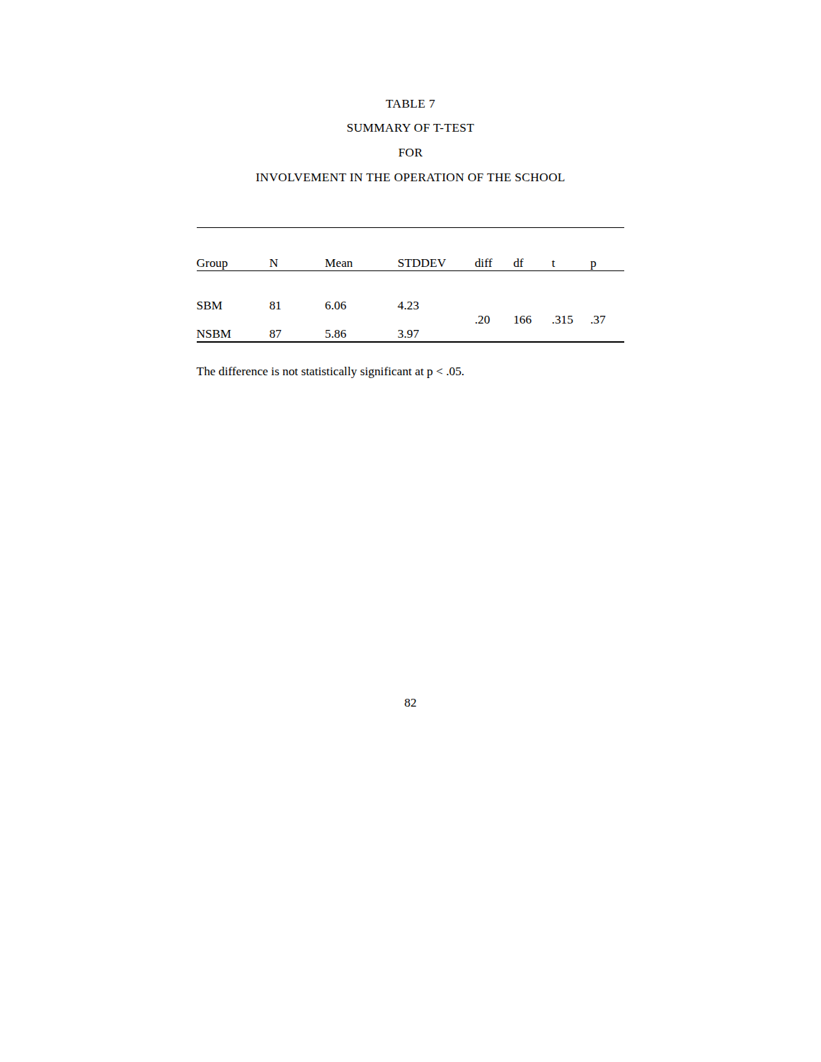TABLE 7
SUMMARY OF T-TEST
FOR
INVOLVEMENT IN THE OPERATION OF THE SCHOOL
| Group | N | Mean | STDDEV | diff | df | t | p |
| SBM | 81 | 6.06 | 4.23 | | | | |
| | | | | .20 | 166 | .315 | .37 |
| NSBM | 87 | 5.86 | 3.97 | | | | |
The difference is not statistically significant at p < .05.
82